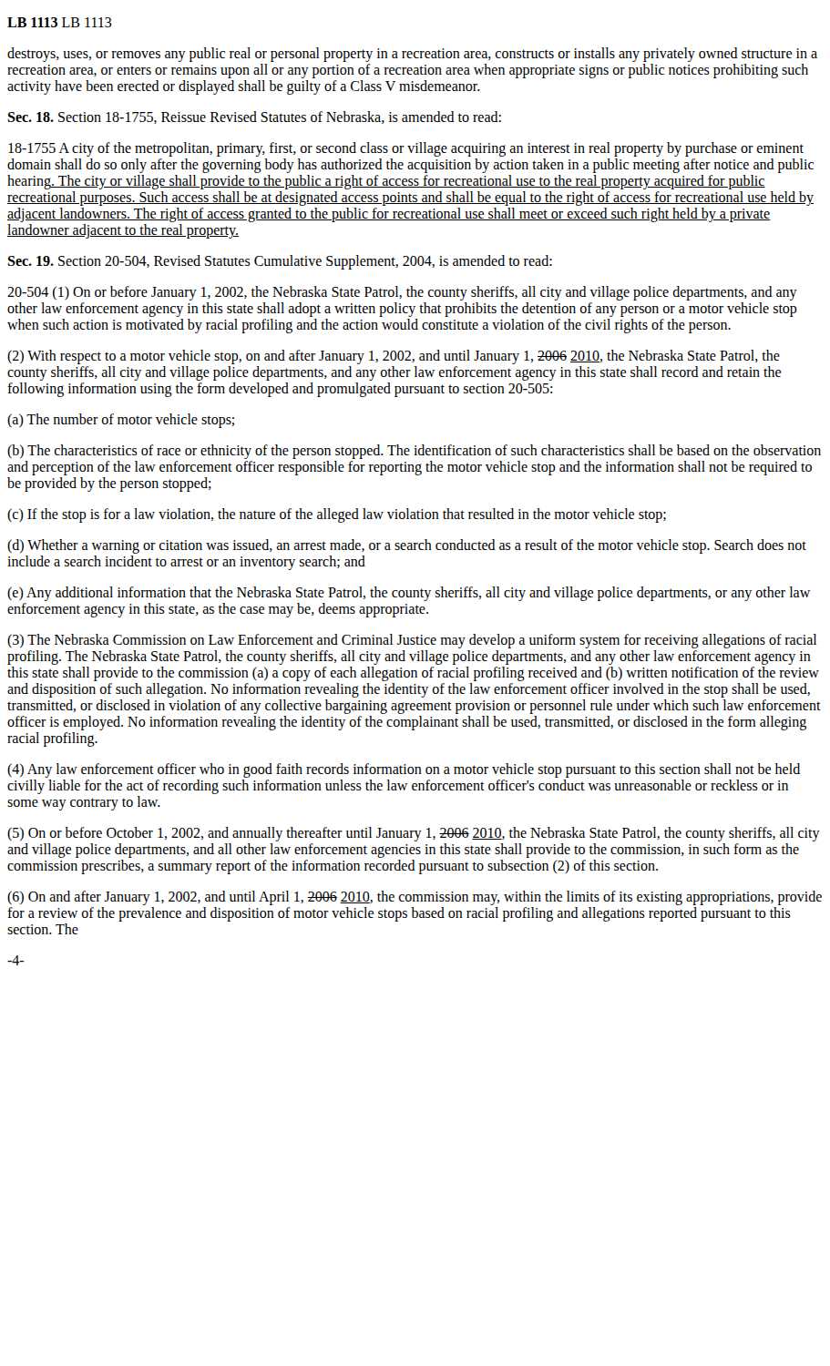LB 1113 LB 1113
destroys, uses, or removes any public real or personal property in a recreation area, constructs or installs any privately owned structure in a recreation area, or enters or remains upon all or any portion of a recreation area when appropriate signs or public notices prohibiting such activity have been erected or displayed shall be guilty of a Class V misdemeanor.
Sec. 18. Section 18-1755, Reissue Revised Statutes of Nebraska, is amended to read:
18-1755 A city of the metropolitan, primary, first, or second class or village acquiring an interest in real property by purchase or eminent domain shall do so only after the governing body has authorized the acquisition by action taken in a public meeting after notice and public hearing. The city or village shall provide to the public a right of access for recreational use to the real property acquired for public recreational purposes. Such access shall be at designated access points and shall be equal to the right of access for recreational use held by adjacent landowners. The right of access granted to the public for recreational use shall meet or exceed such right held by a private landowner adjacent to the real property.
Sec. 19. Section 20-504, Revised Statutes Cumulative Supplement, 2004, is amended to read:
20-504 (1) On or before January 1, 2002, the Nebraska State Patrol, the county sheriffs, all city and village police departments, and any other law enforcement agency in this state shall adopt a written policy that prohibits the detention of any person or a motor vehicle stop when such action is motivated by racial profiling and the action would constitute a violation of the civil rights of the person.
(2) With respect to a motor vehicle stop, on and after January 1, 2002, and until January 1, 2006 2010, the Nebraska State Patrol, the county sheriffs, all city and village police departments, and any other law enforcement agency in this state shall record and retain the following information using the form developed and promulgated pursuant to section 20-505:
(a) The number of motor vehicle stops;
(b) The characteristics of race or ethnicity of the person stopped. The identification of such characteristics shall be based on the observation and perception of the law enforcement officer responsible for reporting the motor vehicle stop and the information shall not be required to be provided by the person stopped;
(c) If the stop is for a law violation, the nature of the alleged law violation that resulted in the motor vehicle stop;
(d) Whether a warning or citation was issued, an arrest made, or a search conducted as a result of the motor vehicle stop. Search does not include a search incident to arrest or an inventory search; and
(e) Any additional information that the Nebraska State Patrol, the county sheriffs, all city and village police departments, or any other law enforcement agency in this state, as the case may be, deems appropriate.
(3) The Nebraska Commission on Law Enforcement and Criminal Justice may develop a uniform system for receiving allegations of racial profiling. The Nebraska State Patrol, the county sheriffs, all city and village police departments, and any other law enforcement agency in this state shall provide to the commission (a) a copy of each allegation of racial profiling received and (b) written notification of the review and disposition of such allegation. No information revealing the identity of the law enforcement officer involved in the stop shall be used, transmitted, or disclosed in violation of any collective bargaining agreement provision or personnel rule under which such law enforcement officer is employed. No information revealing the identity of the complainant shall be used, transmitted, or disclosed in the form alleging racial profiling.
(4) Any law enforcement officer who in good faith records information on a motor vehicle stop pursuant to this section shall not be held civilly liable for the act of recording such information unless the law enforcement officer's conduct was unreasonable or reckless or in some way contrary to law.
(5) On or before October 1, 2002, and annually thereafter until January 1, 2006 2010, the Nebraska State Patrol, the county sheriffs, all city and village police departments, and all other law enforcement agencies in this state shall provide to the commission, in such form as the commission prescribes, a summary report of the information recorded pursuant to subsection (2) of this section.
(6) On and after January 1, 2002, and until April 1, 2006 2010, the commission may, within the limits of its existing appropriations, provide for a review of the prevalence and disposition of motor vehicle stops based on racial profiling and allegations reported pursuant to this section. The
-4-